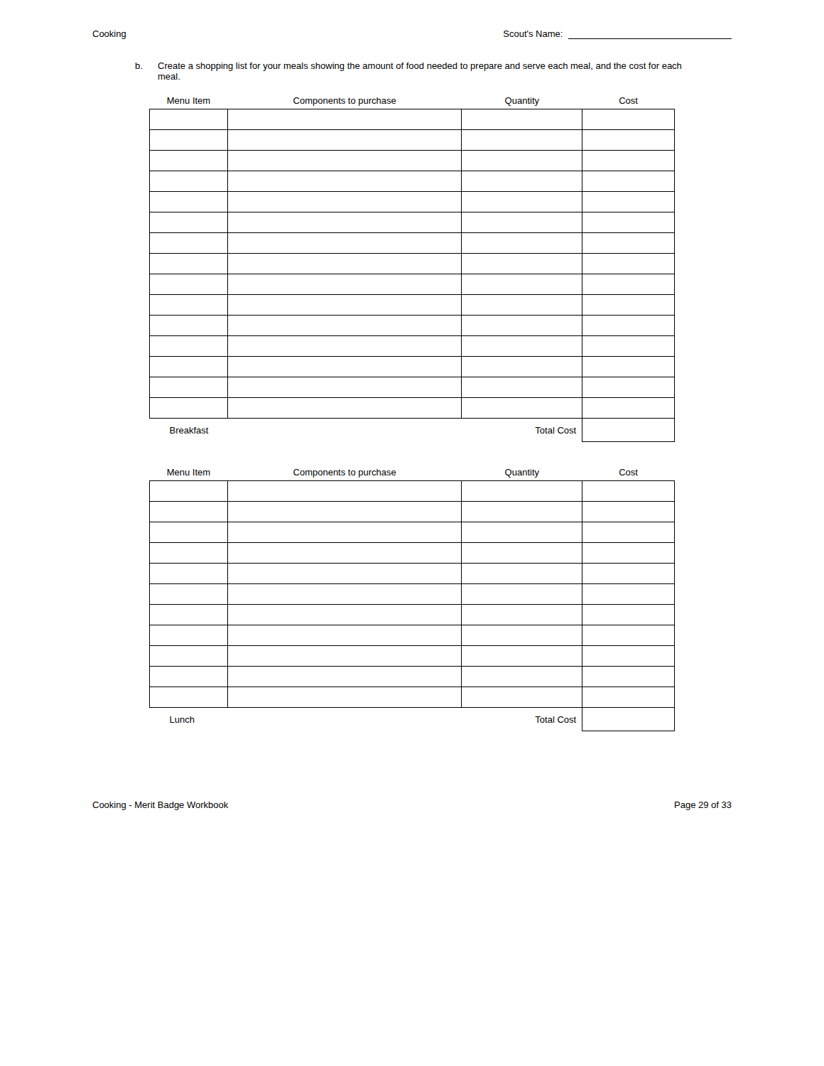Cooking
Scout's Name:
b.
Create a shopping list for your meals showing the amount of food needed to prepare and serve each meal, and the cost for each meal.
| Menu Item | Components to purchase | Quantity | Cost |
| --- | --- | --- | --- |
| Breakfast | | Total Cost | |
| Menu Item | Components to purchase | Quantity | Cost |
| --- | --- | --- | --- |
| Lunch | | Total Cost | |
Cooking - Merit Badge Workbook
Page 29 of 33